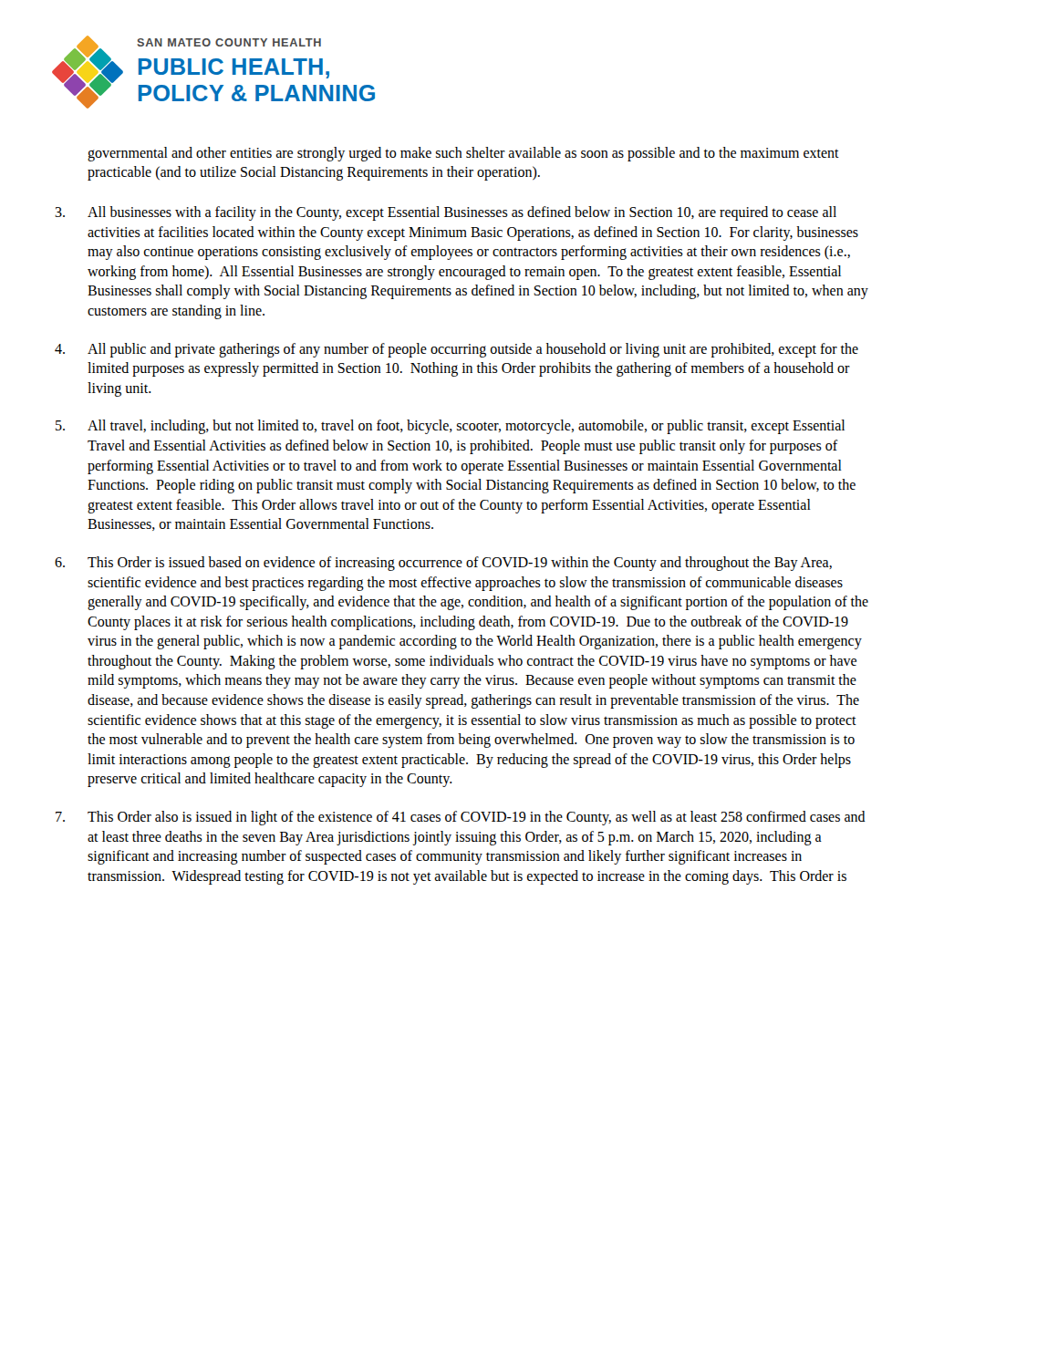SAN MATEO COUNTY HEALTH
PUBLIC HEALTH,
POLICY & PLANNING
governmental and other entities are strongly urged to make such shelter available as soon as possible and to the maximum extent practicable (and to utilize Social Distancing Requirements in their operation).
All businesses with a facility in the County, except Essential Businesses as defined below in Section 10, are required to cease all activities at facilities located within the County except Minimum Basic Operations, as defined in Section 10. For clarity, businesses may also continue operations consisting exclusively of employees or contractors performing activities at their own residences (i.e., working from home). All Essential Businesses are strongly encouraged to remain open. To the greatest extent feasible, Essential Businesses shall comply with Social Distancing Requirements as defined in Section 10 below, including, but not limited to, when any customers are standing in line.
All public and private gatherings of any number of people occurring outside a household or living unit are prohibited, except for the limited purposes as expressly permitted in Section 10. Nothing in this Order prohibits the gathering of members of a household or living unit.
All travel, including, but not limited to, travel on foot, bicycle, scooter, motorcycle, automobile, or public transit, except Essential Travel and Essential Activities as defined below in Section 10, is prohibited. People must use public transit only for purposes of performing Essential Activities or to travel to and from work to operate Essential Businesses or maintain Essential Governmental Functions. People riding on public transit must comply with Social Distancing Requirements as defined in Section 10 below, to the greatest extent feasible. This Order allows travel into or out of the County to perform Essential Activities, operate Essential Businesses, or maintain Essential Governmental Functions.
This Order is issued based on evidence of increasing occurrence of COVID-19 within the County and throughout the Bay Area, scientific evidence and best practices regarding the most effective approaches to slow the transmission of communicable diseases generally and COVID-19 specifically, and evidence that the age, condition, and health of a significant portion of the population of the County places it at risk for serious health complications, including death, from COVID-19. Due to the outbreak of the COVID-19 virus in the general public, which is now a pandemic according to the World Health Organization, there is a public health emergency throughout the County. Making the problem worse, some individuals who contract the COVID-19 virus have no symptoms or have mild symptoms, which means they may not be aware they carry the virus. Because even people without symptoms can transmit the disease, and because evidence shows the disease is easily spread, gatherings can result in preventable transmission of the virus. The scientific evidence shows that at this stage of the emergency, it is essential to slow virus transmission as much as possible to protect the most vulnerable and to prevent the health care system from being overwhelmed. One proven way to slow the transmission is to limit interactions among people to the greatest extent practicable. By reducing the spread of the COVID-19 virus, this Order helps preserve critical and limited healthcare capacity in the County.
This Order also is issued in light of the existence of 41 cases of COVID-19 in the County, as well as at least 258 confirmed cases and at least three deaths in the seven Bay Area jurisdictions jointly issuing this Order, as of 5 p.m. on March 15, 2020, including a significant and increasing number of suspected cases of community transmission and likely further significant increases in transmission. Widespread testing for COVID-19 is not yet available but is expected to increase in the coming days. This Order is